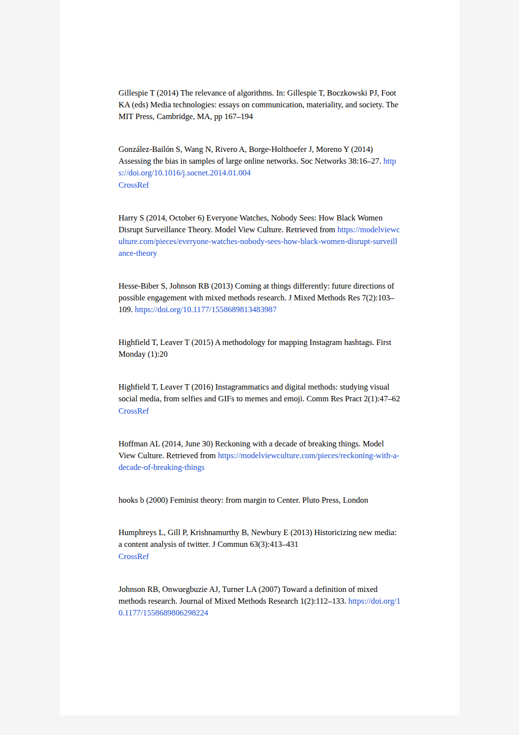Gillespie T (2014) The relevance of algorithms. In: Gillespie T, Boczkowski PJ, Foot KA (eds) Media technologies: essays on communication, materiality, and society. The MIT Press, Cambridge, MA, pp 167–194
González-Bailón S, Wang N, Rivero A, Borge-Holthoefer J, Moreno Y (2014) Assessing the bias in samples of large online networks. Soc Networks 38:16–27. https://doi.org/10.1016/j.socnet.2014.01.004 CrossRef
Harry S (2014, October 6) Everyone Watches, Nobody Sees: How Black Women Disrupt Surveillance Theory. Model View Culture. Retrieved from https://modelviewculture.com/pieces/everyone-watches-nobody-sees-how-black-women-disrupt-surveillance-theory
Hesse-Biber S, Johnson RB (2013) Coming at things differently: future directions of possible engagement with mixed methods research. J Mixed Methods Res 7(2):103–109. https://doi.org/10.1177/1558689813483987
Highfield T, Leaver T (2015) A methodology for mapping Instagram hashtags. First Monday (1):20
Highfield T, Leaver T (2016) Instagrammatics and digital methods: studying visual social media, from selfies and GIFs to memes and emoji. Comm Res Pract 2(1):47–62 CrossRef
Hoffman AL (2014, June 30) Reckoning with a decade of breaking things. Model View Culture. Retrieved from https://modelviewculture.com/pieces/reckoning-with-a-decade-of-breaking-things
hooks b (2000) Feminist theory: from margin to Center. Pluto Press, London
Humphreys L, Gill P, Krishnamurthy B, Newbury E (2013) Historicizing new media: a content analysis of twitter. J Commun 63(3):413–431 CrossRef
Johnson RB, Onwuegbuzie AJ, Turner LA (2007) Toward a definition of mixed methods research. Journal of Mixed Methods Research 1(2):112–133. https://doi.org/10.1177/1558689806298224